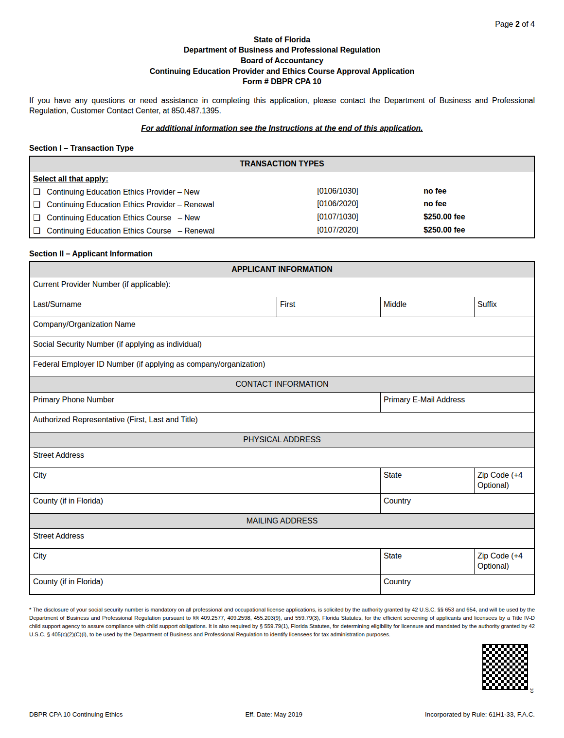Page 2 of 4
State of Florida
Department of Business and Professional Regulation
Board of Accountancy
Continuing Education Provider and Ethics Course Approval Application
Form # DBPR CPA 10
If you have any questions or need assistance in completing this application, please contact the Department of Business and Professional Regulation, Customer Contact Center, at 850.487.1395.
For additional information see the Instructions at the end of this application.
Section I – Transaction Type
| TRANSACTION TYPES |
| Select all that apply: |
| ❑ Continuing Education Ethics Provider – New | [0106/1030] | no fee |
| ❑ Continuing Education Ethics Provider – Renewal | [0106/2020] | no fee |
| ❑ Continuing Education Ethics Course – New | [0107/1030] | $250.00 fee |
| ❑ Continuing Education Ethics Course – Renewal | [0107/2020] | $250.00 fee |
Section II – Applicant Information
| APPLICANT INFORMATION |
| Current Provider Number (if applicable): |
| Last/Surname | First | Middle | Suffix |
| Company/Organization Name |
| Social Security Number (if applying as individual) |
| Federal Employer ID Number (if applying as company/organization) |
| CONTACT INFORMATION |
| Primary Phone Number | Primary E-Mail Address |
| Authorized Representative (First, Last and Title) |
| PHYSICAL ADDRESS |
| Street Address |
| City | State | Zip Code (+4 Optional) |
| County (if in Florida) | Country |
| MAILING ADDRESS |
| Street Address |
| City | State | Zip Code (+4 Optional) |
| County (if in Florida) | Country |
* The disclosure of your social security number is mandatory on all professional and occupational license applications, is solicited by the authority granted by 42 U.S.C. §§ 653 and 654, and will be used by the Department of Business and Professional Regulation pursuant to §§ 409.2577, 409.2598, 455.203(9), and 559.79(3), Florida Statutes, for the efficient screening of applicants and licensees by a Title IV-D child support agency to assure compliance with child support obligations. It is also required by § 559.79(1), Florida Statutes, for determining eligibility for licensure and mandated by the authority granted by 42 U.S.C. § 405(c)(2)(C)(i), to be used by the Department of Business and Professional Regulation to identify licensees for tax administration purposes.
10
DBPR CPA 10 Continuing Ethics Eff. Date: May 2019 Incorporated by Rule: 61H1-33, F.A.C.